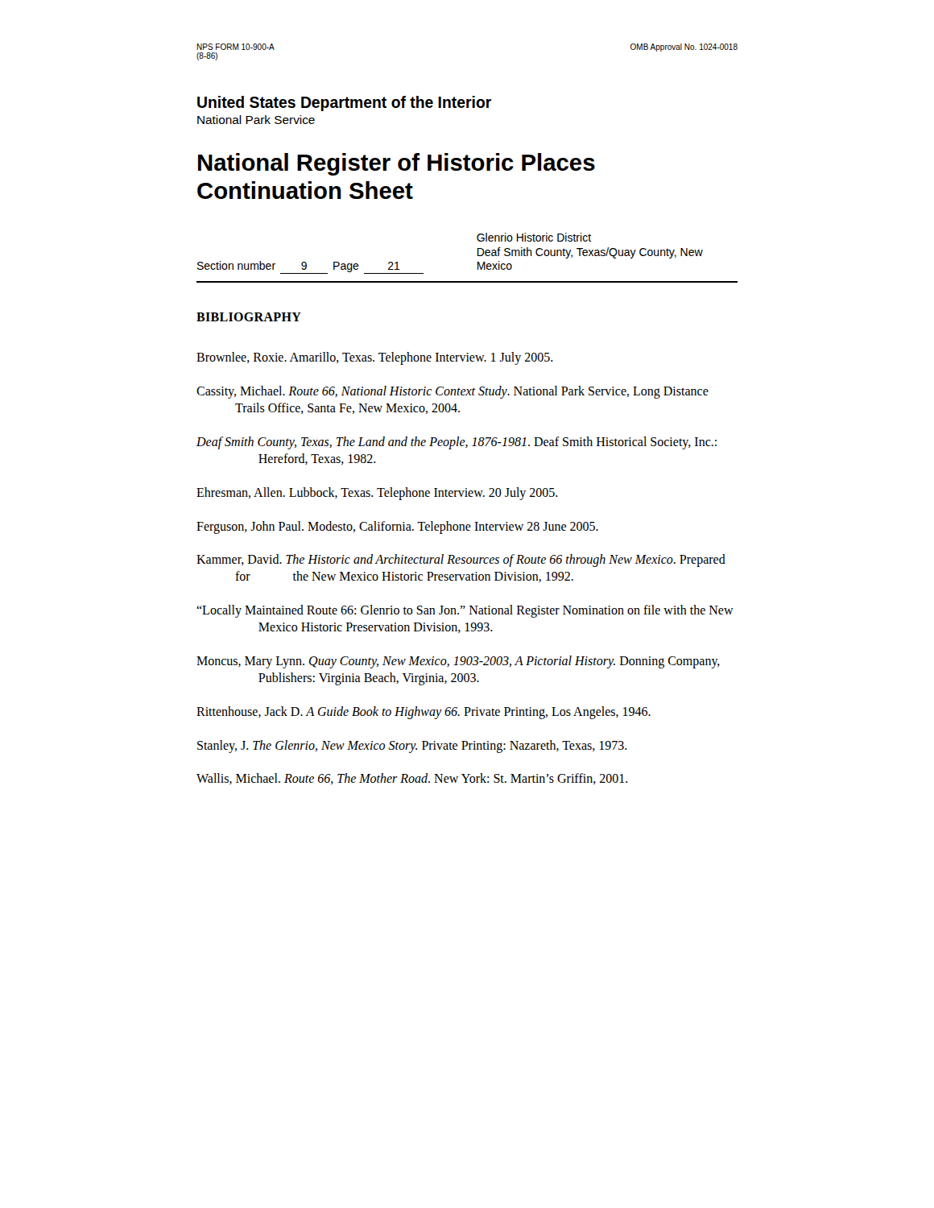NPS FORM 10-900-A
(8-86)
OMB Approval No. 1024-0018
United States Department of the Interior
National Park Service
National Register of Historic Places
Continuation Sheet
Section number 9 Page 21
Glenrio Historic District
Deaf Smith County, Texas/Quay County, New Mexico
BIBLIOGRAPHY
Brownlee, Roxie. Amarillo, Texas. Telephone Interview. 1 July 2005.
Cassity, Michael. Route 66, National Historic Context Study. National Park Service, Long Distance Trails Office, Santa Fe, New Mexico, 2004.
Deaf Smith County, Texas, The Land and the People, 1876-1981. Deaf Smith Historical Society, Inc.: Hereford, Texas, 1982.
Ehresman, Allen. Lubbock, Texas. Telephone Interview. 20 July 2005.
Ferguson, John Paul. Modesto, California. Telephone Interview 28 June 2005.
Kammer, David. The Historic and Architectural Resources of Route 66 through New Mexico. Prepared for the New Mexico Historic Preservation Division, 1992.
“Locally Maintained Route 66: Glenrio to San Jon.” National Register Nomination on file with the New Mexico Historic Preservation Division, 1993.
Moncus, Mary Lynn. Quay County, New Mexico, 1903-2003, A Pictorial History. Donning Company, Publishers: Virginia Beach, Virginia, 2003.
Rittenhouse, Jack D. A Guide Book to Highway 66. Private Printing, Los Angeles, 1946.
Stanley, J. The Glenrio, New Mexico Story. Private Printing: Nazareth, Texas, 1973.
Wallis, Michael. Route 66, The Mother Road. New York: St. Martin’s Griffin, 2001.